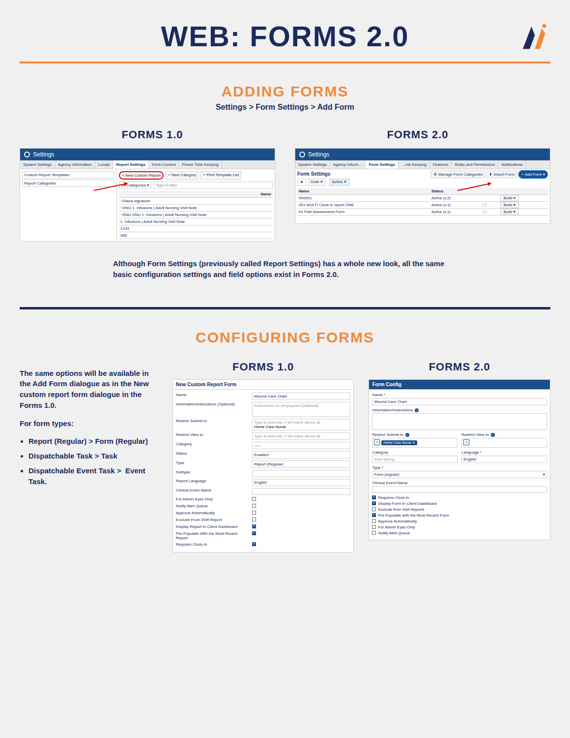WEB: FORMS 2.0
ADDING FORMS
Settings > Form Settings > Add Form
FORMS 1.0
FORMS 2.0
Settings
System Settings Agency Information Locale Report Settings Form Context Phone Time Keeping
Custom Report Templates
Report Categories
+ New Custom Report + New Category + Print Template List
All Categories ▾ Type to filter
| Name |
| --- |
| ~Diana signature |
| ~DNU 1. Infusions / Adult Nursing Visit Note |
| ~DNU DNU 1. Infusions / Adult Nursing Visit Note |
| 1. Infusions / Adult Nursing Visit Note |
| 1234 |
| 485 |
Settings
System Settings Agency Inform… Form Settings …me Keeping Features Roles and Permissions Notifications
Form Settings ⚙ Manage Form Categories ⬆ Import Form + Add Form ▾
▼ Draft ✕ Active ✕
| Name | Status | | |
| --- | --- | --- | --- |
| 000001 | Active (v.2) | | Build ▾ |
| 001 MULTI Clock in report ONE | Active (v.1) | 📄 | Build ▾ |
| 01 Pain Assessment Form | Active (v.1) | 📄 | Build ▾ |
Although Form Settings (previously called Report Settings) has a whole new look, all the same basic configuration settings and field options exist in Forms 2.0.
CONFIGURING FORMS
The same options will be available in the Add Form dialogue as in the New custom report form dialogue in the Forms 1.0.
For form types:
Report (Regular) > Form (Regular)
Dispatchable Task > Task
Dispatchable Event Task > Event Task.
FORMS 1.0
New Custom Report Form
Name
Wound Care Chart
Information/instructions (Optional)
Instructions for employees (Optional)
Restrict Submit to
Type to add role, if left blank allows all
Home Care Nurse
Restrict View to
Type to add role, if left blank allows all
Category
-----
Status
Enabled
Type
Report (Regular)
Subtype
Report Language
English
Clinical Event Name
For Admin Eyes Only
Notify Alert Queue
Approve Automatically
Exclude From Shift Report
Display Report In Client Dashboard
Pre-Populate With the Most Recent Report
Requires Clock-In
FORMS 2.0
Form Config
Name *
Wound Care Chart
Information/instructions i
Restrict Submit to i
+Home Care Nurse ✕
Restrict View to i
+
Category
Start typing...
Language *
English
Type *
Form (regular)▾
Clinical Event Name
Requires Clock-in
Display Form in Client Dashboard
Exclude from Visit Reports
Pre-Populate with the Most Recent Form
Approve Automatically
For Admin Eyes Only
Notify Alert Queue